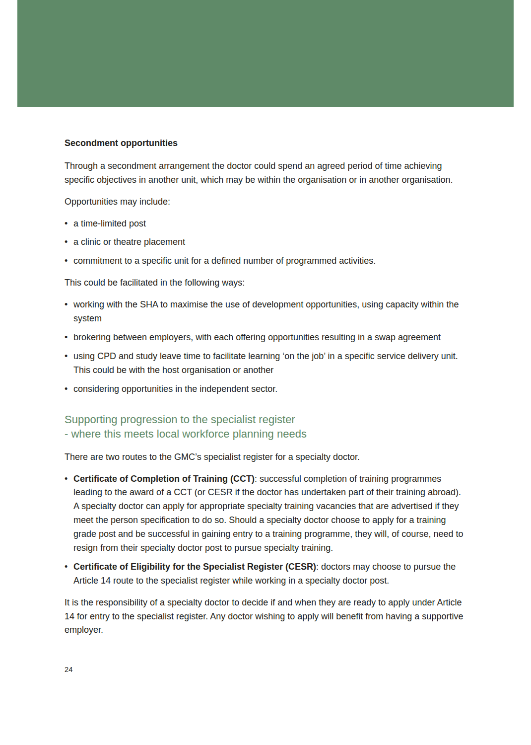Secondment opportunities
Through a secondment arrangement the doctor could spend an agreed period of time achieving specific objectives in another unit, which may be within the organisation or in another organisation.
Opportunities may include:
a time-limited post
a clinic or theatre placement
commitment to a specific unit for a defined number of programmed activities.
This could be facilitated in the following ways:
working with the SHA to maximise the use of development opportunities, using capacity within the system
brokering between employers, with each offering opportunities resulting in a swap agreement
using CPD and study leave time to facilitate learning ‘on the job’ in a specific service delivery unit. This could be with the host organisation or another
considering opportunities in the independent sector.
Supporting progression to the specialist register
- where this meets local workforce planning needs
There are two routes to the GMC’s specialist register for a specialty doctor.
Certificate of Completion of Training (CCT): successful completion of training programmes leading to the award of a CCT (or CESR if the doctor has undertaken part of their training abroad). A specialty doctor can apply for appropriate specialty training vacancies that are advertised if they meet the person specification to do so. Should a specialty doctor choose to apply for a training grade post and be successful in gaining entry to a training programme, they will, of course, need to resign from their specialty doctor post to pursue specialty training.
Certificate of Eligibility for the Specialist Register (CESR): doctors may choose to pursue the Article 14 route to the specialist register while working in a specialty doctor post.
It is the responsibility of a specialty doctor to decide if and when they are ready to apply under Article 14 for entry to the specialist register. Any doctor wishing to apply will benefit from having a supportive employer.
24